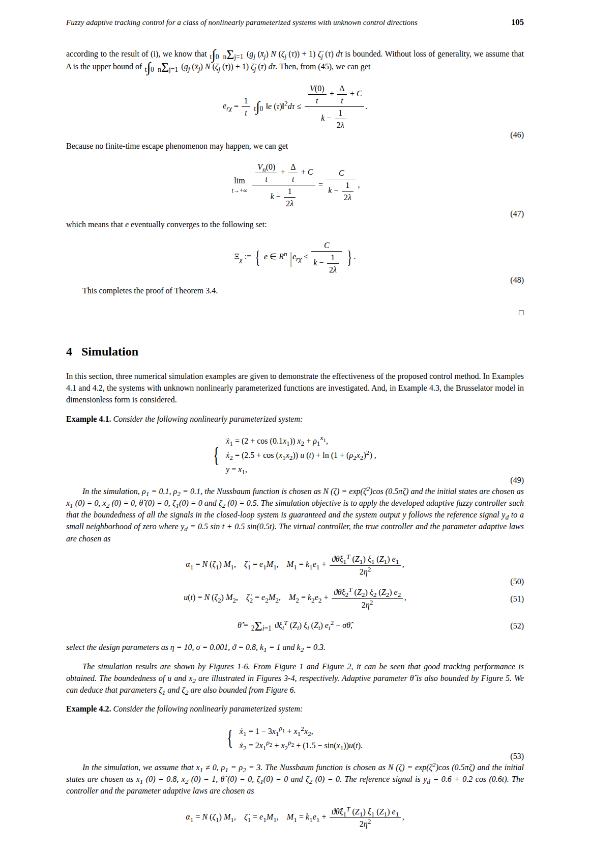Fuzzy adaptive tracking control for a class of nonlinearly parameterized systems with unknown control directions 105
according to the result of (i), we know that t∫0 nΣj=1 (gj (x̄j) N (ζj (τ)) + 1) ζ̇j (τ) dτ is bounded. Without loss of generality, we assume that Δ is the upper bound of t∫0 nΣj=1 (gj (x̄j) N (ζj (τ)) + 1) ζ̇j (τ) dτ. Then, from (45), we can get
erχ = 1 t t∫0 ‖e (τ)‖2dτ ≤ V(0) t + Δt + C k − 12λ.
(46)
Because no finite-time escape phenomenon may happen, we can get
lim
t→+∞ Vn(0) t + Δt + C k − 12λ = Ck − 12λ,
(47)
which means that e eventually converges to the following set:
Ξχ := { e ∈ Rn |erχ ≤ Ck − 12λ }.
(48)
This completes the proof of Theorem 3.4.
□
4 Simulation
In this section, three numerical simulation examples are given to demonstrate the effectiveness of the proposed control method. In Examples 4.1 and 4.2, the systems with unknown nonlinearly parameterized functions are investigated. And, in Example 4.3, the Brusselator model in dimensionless form is considered.
Example 4.1. Consider the following nonlinearly parameterized system:
{
| ẋ 1 = (2 + cos (0.1 x 1 )) x 2 + ρ 1 x 1 , |
| ẋ 2 = (2.5 + cos ( x 1 x 2 )) u ( t ) + ln (1 + ( ρ 2 x 2 ) 2 ) , |
| y = x 1 , |
(49)
In the simulation, ρ1 = 0.1, ρ2 = 0.1, the Nussbaum function is chosen as N (ζ) = exp(ζ2)cos (0.5πζ) and the initial states are chosen as x1 (0) = 0, x2 (0) = 0, θ̂ (0) = 0, ζ1(0) = 0 and ζ2 (0) = 0.5. The simulation objective is to apply the developed adaptive fuzzy controller such that the boundedness of all the signals in the closed-loop system is guaranteed and the system output y follows the reference signal yd to a small neighborhood of zero where yd = 0.5 sin t + 0.5 sin(0.5t). The virtual controller, the true controller and the parameter adaptive laws are chosen as
α1 = N (ζ1) M1, ζ̇1 = e1M1, M1 = k1e1 + ϑθ̂ξ1T (Z1) ξ1 (Z1) e12η2,
(50)
u(t) = N (ζ2) M2, ζ̇2 = e2M2, M2 = k2e2 + ϑθ̂ξ2T (Z2) ξ2 (Z2) e22η2,
(51)
θ̂̇ = 2 Σi=1 ϑξiT (Zi) ξi (Zi) ei2 − σθ̂,
(52)
select the design parameters as η = 10, σ = 0.001, ϑ = 0.8, k1 = 1 and k2 = 0.3.
The simulation results are shown by Figures 1-6. From Figure 1 and Figure 2, it can be seen that good tracking performance is obtained. The boundedness of u and x2 are illustrated in Figures 3-4, respectively. Adaptive parameter θ̂ is also bounded by Figure 5. We can deduce that parameters ζ1 and ζ2 are also bounded from Figure 6.
Example 4.2. Consider the following nonlinearly parameterized system:
{
| ẋ 1 = 1 − 3 x 1 ρ 1 + x 1 2 x 2 , |
| ẋ 2 = 2 x 1 ρ 2 + x 2 ρ 2 + (1.5 − sin( x 1 )) u ( t ). |
(53)
In the simulation, we assume that x1 ≠ 0, ρ1 = ρ2 = 3. The Nussbaum function is chosen as N (ζ) = exp(ζ2)cos (0.5πζ) and the initial states are chosen as x1 (0) = 0.8, x2 (0) = 1, θ̂ (0) = 0, ζ1(0) = 0 and ζ2 (0) = 0. The reference signal is yd = 0.6 + 0.2 cos (0.6t). The controller and the parameter adaptive laws are chosen as
α1 = N (ζ1) M1, ζ̇1 = e1M1, M1 = k1e1 + ϑθ̂ξ1T (Z1) ξ1 (Z1) e12η2,